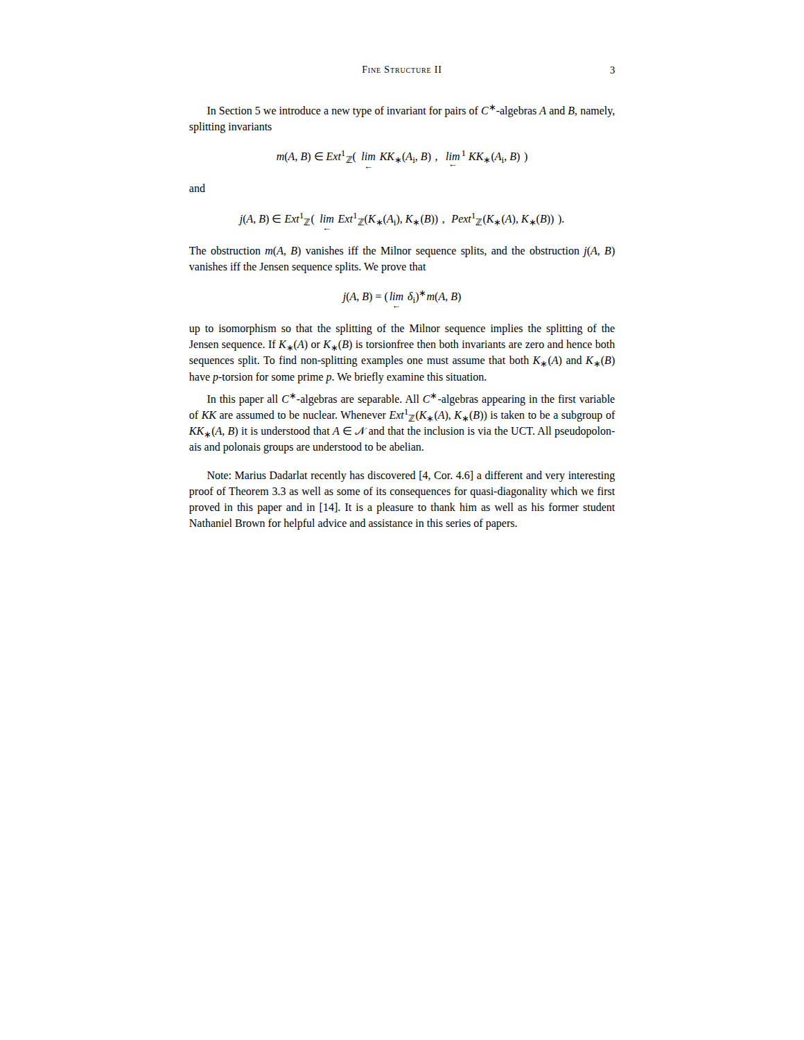Fine Structure II 3
In Section 5 we introduce a new type of invariant for pairs of C∗-algebras A and B, namely, splitting invariants
m(A, B) ∈ Ext1ℤ( lim KK∗(Ai, B) , lim1 KK∗(Ai, B) )
and
j(A, B) ∈ Ext1ℤ( lim Ext1ℤ(K∗(Ai), K∗(B)) , Pext1ℤ(K∗(A), K∗(B)) ).
The obstruction m(A, B) vanishes iff the Milnor sequence splits, and the obstruction j(A, B) vanishes iff the Jensen sequence splits. We prove that
j(A, B) = (lim δi)∗m(A, B)
up to isomorphism so that the splitting of the Milnor sequence implies the splitting of the Jensen sequence. If K∗(A) or K∗(B) is torsionfree then both invariants are zero and hence both sequences split. To find non-splitting examples one must assume that both K∗(A) and K∗(B) have p-torsion for some prime p. We briefly examine this situation.
In this paper all C∗-algebras are separable. All C∗-algebras appearing in the first variable of KK are assumed to be nuclear. Whenever Ext1ℤ(K∗(A), K∗(B)) is taken to be a subgroup of KK∗(A, B) it is understood that A ∈ 𝒩 and that the inclusion is via the UCT. All pseudopolonais and polonais groups are understood to be abelian.
Note: Marius Dadarlat recently has discovered [4, Cor. 4.6] a different and very interesting proof of Theorem 3.3 as well as some of its consequences for quasi-diagonality which we first proved in this paper and in [14]. It is a pleasure to thank him as well as his former student Nathaniel Brown for helpful advice and assistance in this series of papers.